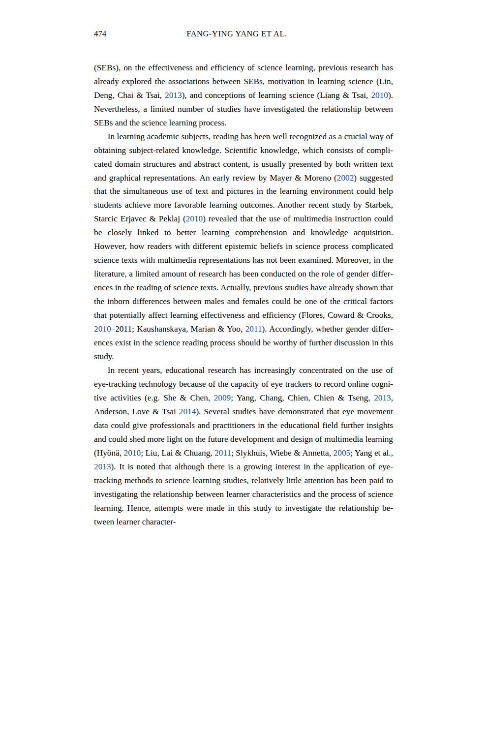474
FANG-YING YANG ET AL.
(SEBs), on the effectiveness and efficiency of science learning, previous research has already explored the associations between SEBs, motivation in learning science (Lin, Deng, Chai & Tsai, 2013), and conceptions of learning science (Liang & Tsai, 2010). Nevertheless, a limited number of studies have investigated the relationship between SEBs and the science learning process.
In learning academic subjects, reading has been well recognized as a crucial way of obtaining subject-related knowledge. Scientific knowledge, which consists of complicated domain structures and abstract content, is usually presented by both written text and graphical representations. An early review by Mayer & Moreno (2002) suggested that the simultaneous use of text and pictures in the learning environment could help students achieve more favorable learning outcomes. Another recent study by Starbek, Starcic Erjavec & Peklaj (2010) revealed that the use of multimedia instruction could be closely linked to better learning comprehension and knowledge acquisition. However, how readers with different epistemic beliefs in science process complicated science texts with multimedia representations has not been examined. Moreover, in the literature, a limited amount of research has been conducted on the role of gender differences in the reading of science texts. Actually, previous studies have already shown that the inborn differences between males and females could be one of the critical factors that potentially affect learning effectiveness and efficiency (Flores, Coward & Crooks, 2010–2011; Kaushanskaya, Marian & Yoo, 2011). Accordingly, whether gender differences exist in the science reading process should be worthy of further discussion in this study.
In recent years, educational research has increasingly concentrated on the use of eye-tracking technology because of the capacity of eye trackers to record online cognitive activities (e.g. She & Chen, 2009; Yang, Chang, Chien, Chien & Tseng, 2013, Anderson, Love & Tsai 2014). Several studies have demonstrated that eye movement data could give professionals and practitioners in the educational field further insights and could shed more light on the future development and design of multimedia learning (Hyönä, 2010; Liu, Lai & Chuang, 2011; Slykhuis, Wiebe & Annetta, 2005; Yang et al., 2013). It is noted that although there is a growing interest in the application of eye-tracking methods to science learning studies, relatively little attention has been paid to investigating the relationship between learner characteristics and the process of science learning. Hence, attempts were made in this study to investigate the relationship between learner character-